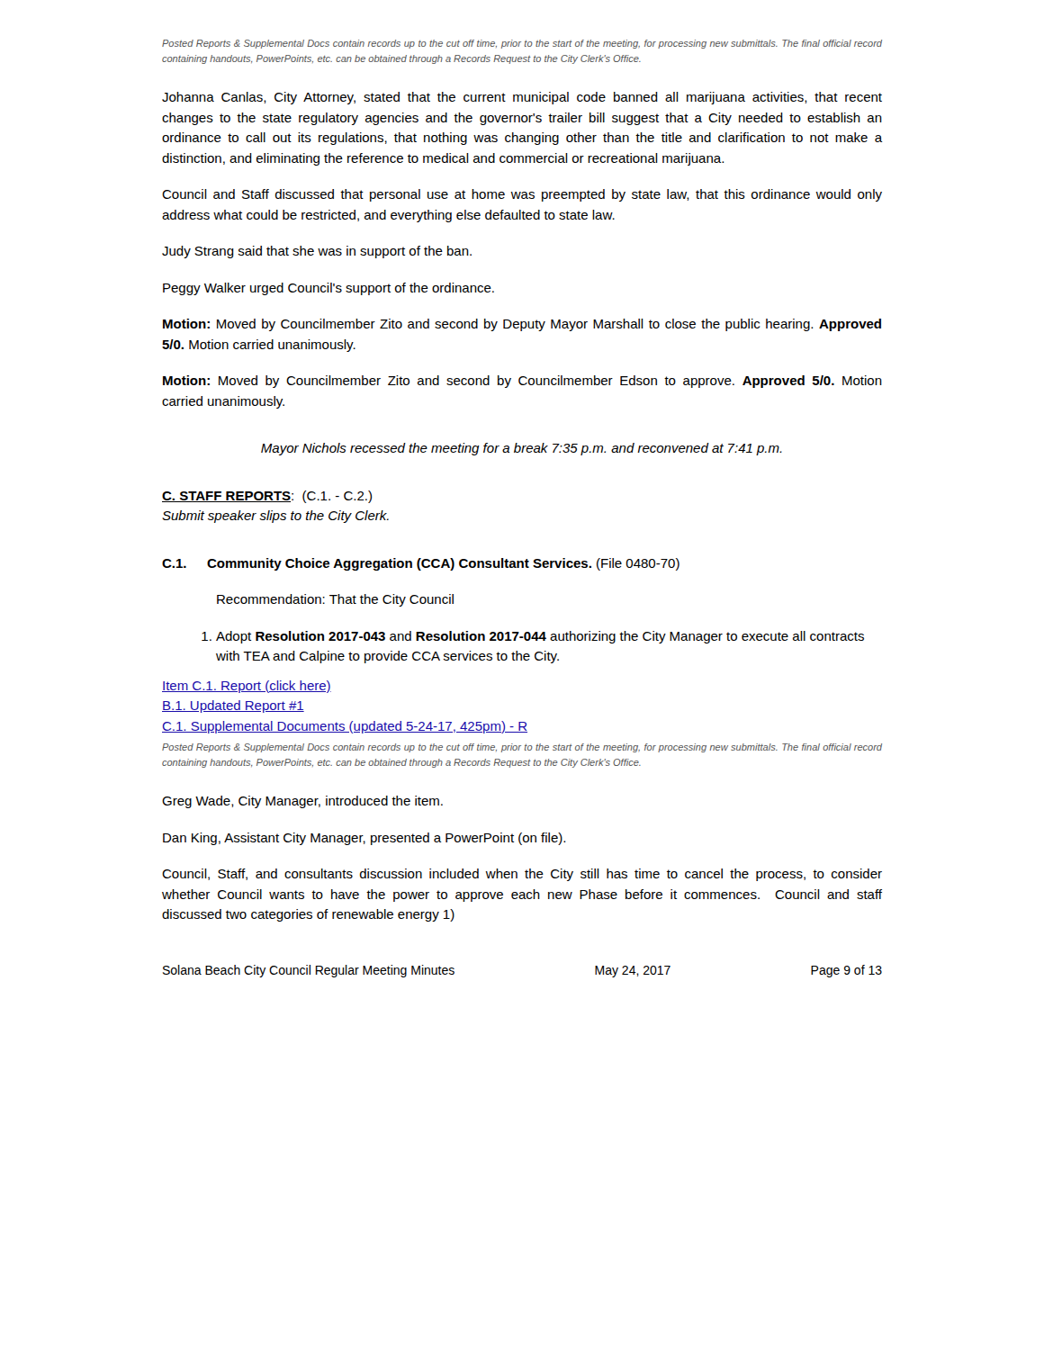Posted Reports & Supplemental Docs contain records up to the cut off time, prior to the start of the meeting, for processing new submittals. The final official record containing handouts, PowerPoints, etc. can be obtained through a Records Request to the City Clerk's Office.
Johanna Canlas, City Attorney, stated that the current municipal code banned all marijuana activities, that recent changes to the state regulatory agencies and the governor's trailer bill suggest that a City needed to establish an ordinance to call out its regulations, that nothing was changing other than the title and clarification to not make a distinction, and eliminating the reference to medical and commercial or recreational marijuana.
Council and Staff discussed that personal use at home was preempted by state law, that this ordinance would only address what could be restricted, and everything else defaulted to state law.
Judy Strang said that she was in support of the ban.
Peggy Walker urged Council's support of the ordinance.
Motion: Moved by Councilmember Zito and second by Deputy Mayor Marshall to close the public hearing. Approved 5/0. Motion carried unanimously.
Motion: Moved by Councilmember Zito and second by Councilmember Edson to approve. Approved 5/0. Motion carried unanimously.
Mayor Nichols recessed the meeting for a break 7:35 p.m. and reconvened at 7:41 p.m.
C. STAFF REPORTS: (C.1. - C.2.)
Submit speaker slips to the City Clerk.
C.1.
Community Choice Aggregation (CCA) Consultant Services. (File 0480-70)
Recommendation: That the City Council
Adopt Resolution 2017-043 and Resolution 2017-044 authorizing the City Manager to execute all contracts with TEA and Calpine to provide CCA services to the City.
Item C.1. Report (click here) B.1. Updated Report #1 C.1. Supplemental Documents (updated 5-24-17, 425pm) - R
Posted Reports & Supplemental Docs contain records up to the cut off time, prior to the start of the meeting, for processing new submittals. The final official record containing handouts, PowerPoints, etc. can be obtained through a Records Request to the City Clerk's Office.
Greg Wade, City Manager, introduced the item.
Dan King, Assistant City Manager, presented a PowerPoint (on file).
Council, Staff, and consultants discussion included when the City still has time to cancel the process, to consider whether Council wants to have the power to approve each new Phase before it commences. Council and staff discussed two categories of renewable energy 1)
Solana Beach City Council Regular Meeting Minutes
May 24, 2017
Page 9 of 13